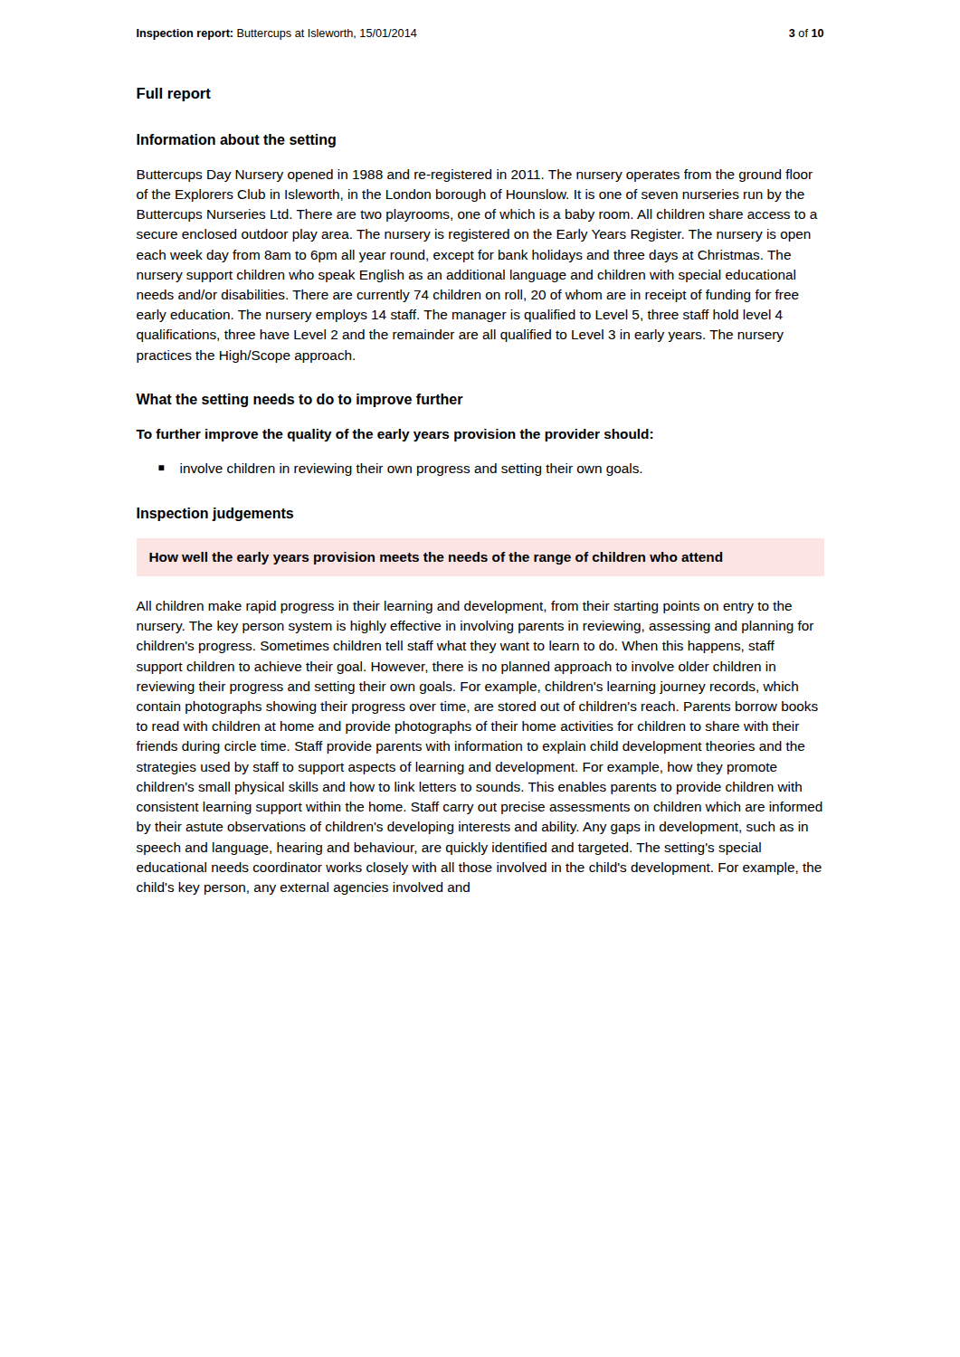Inspection report: Buttercups at Isleworth, 15/01/2014
3 of 10
Full report
Information about the setting
Buttercups Day Nursery opened in 1988 and re-registered in 2011. The nursery operates from the ground floor of the Explorers Club in Isleworth, in the London borough of Hounslow. It is one of seven nurseries run by the Buttercups Nurseries Ltd. There are two playrooms, one of which is a baby room. All children share access to a secure enclosed outdoor play area. The nursery is registered on the Early Years Register. The nursery is open each week day from 8am to 6pm all year round, except for bank holidays and three days at Christmas. The nursery support children who speak English as an additional language and children with special educational needs and/or disabilities. There are currently 74 children on roll, 20 of whom are in receipt of funding for free early education. The nursery employs 14 staff. The manager is qualified to Level 5, three staff hold level 4 qualifications, three have Level 2 and the remainder are all qualified to Level 3 in early years. The nursery practices the High/Scope approach.
What the setting needs to do to improve further
To further improve the quality of the early years provision the provider should:
involve children in reviewing their own progress and setting their own goals.
Inspection judgements
How well the early years provision meets the needs of the range of children who attend
All children make rapid progress in their learning and development, from their starting points on entry to the nursery. The key person system is highly effective in involving parents in reviewing, assessing and planning for children's progress. Sometimes children tell staff what they want to learn to do. When this happens, staff support children to achieve their goal. However, there is no planned approach to involve older children in reviewing their progress and setting their own goals. For example, children's learning journey records, which contain photographs showing their progress over time, are stored out of children's reach. Parents borrow books to read with children at home and provide photographs of their home activities for children to share with their friends during circle time. Staff provide parents with information to explain child development theories and the strategies used by staff to support aspects of learning and development. For example, how they promote children's small physical skills and how to link letters to sounds. This enables parents to provide children with consistent learning support within the home. Staff carry out precise assessments on children which are informed by their astute observations of children's developing interests and ability. Any gaps in development, such as in speech and language, hearing and behaviour, are quickly identified and targeted. The setting's special educational needs coordinator works closely with all those involved in the child's development. For example, the child's key person, any external agencies involved and